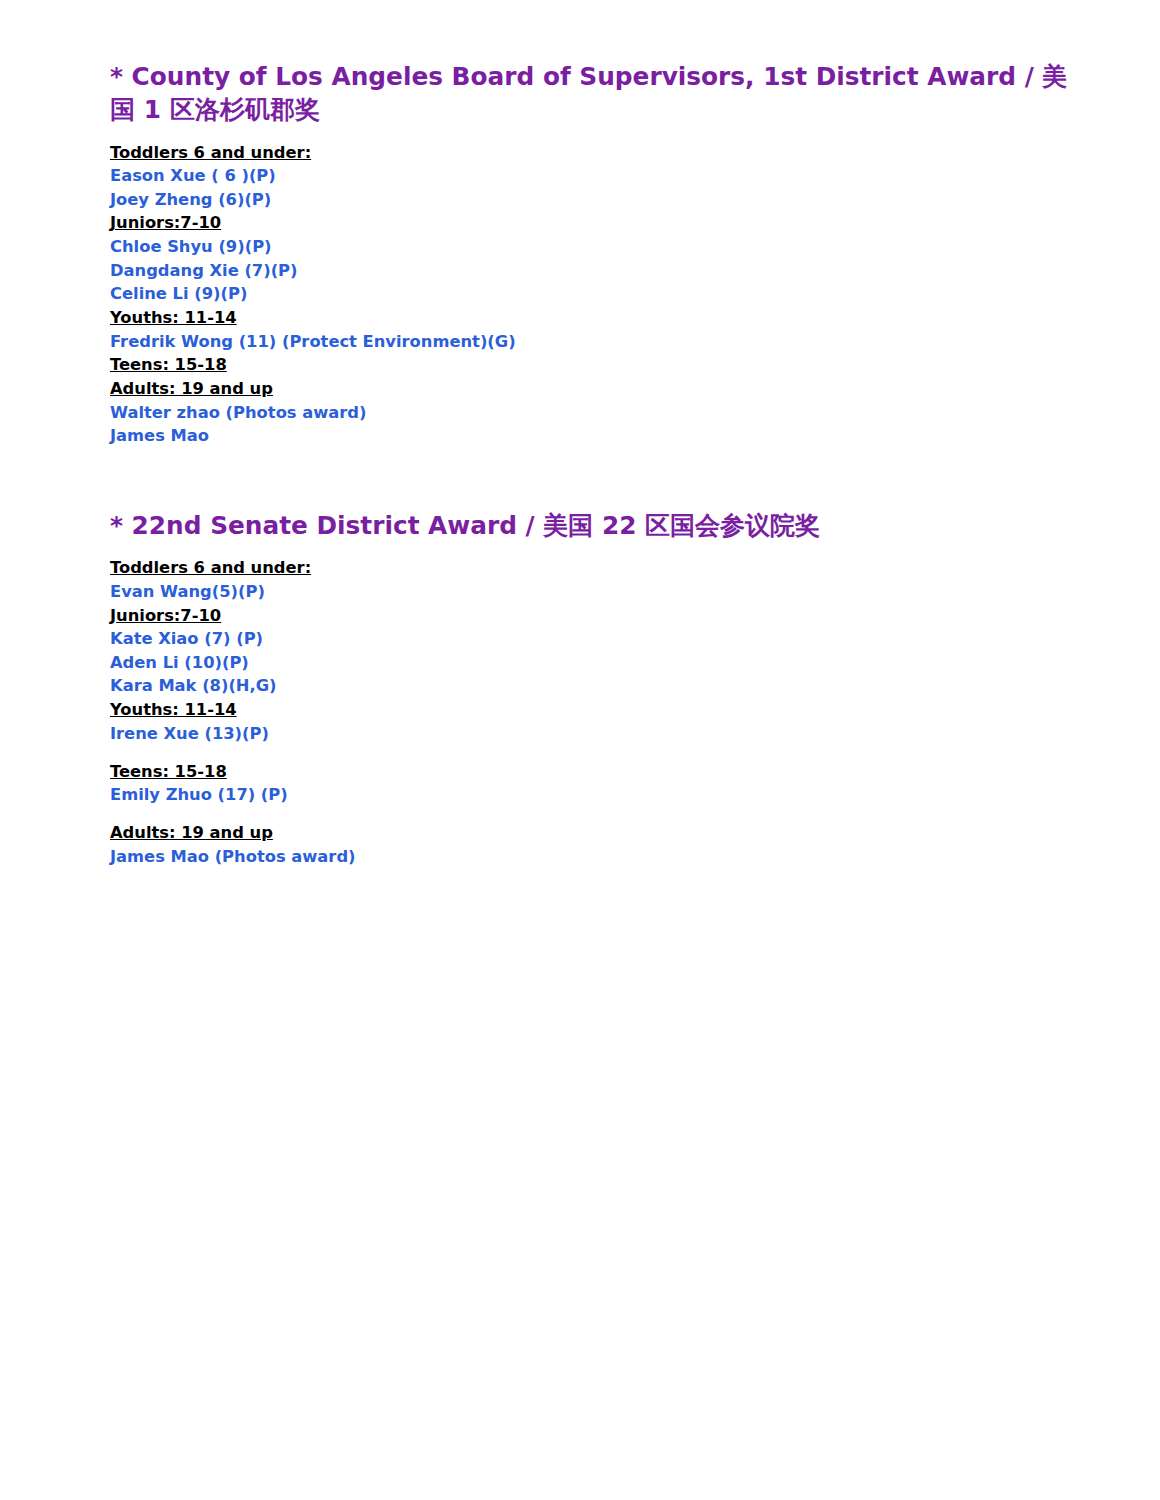* County of Los Angeles Board of Supervisors, 1st District Award / 美国 1 区洛杉矶郡奖
Toddlers 6 and under:
Eason Xue ( 6 )(P)
Joey Zheng (6)(P)
Juniors:7-10
Chloe Shyu (9)(P)
Dangdang Xie (7)(P)
Celine Li (9)(P)
Youths: 11-14
Fredrik Wong (11) (Protect Environment)(G)
Teens: 15-18
Adults: 19 and up
Walter zhao (Photos award)
James Mao
* 22nd Senate District Award / 美国 22 区国会参议院奖
Toddlers 6 and under:
Evan Wang(5)(P)
Juniors:7-10
Kate Xiao (7) (P)
Aden Li (10)(P)
Kara Mak (8)(H,G)
Youths: 11-14
Irene Xue (13)(P)
Teens: 15-18
Emily Zhuo (17) (P)
Adults: 19 and up
James Mao (Photos award)